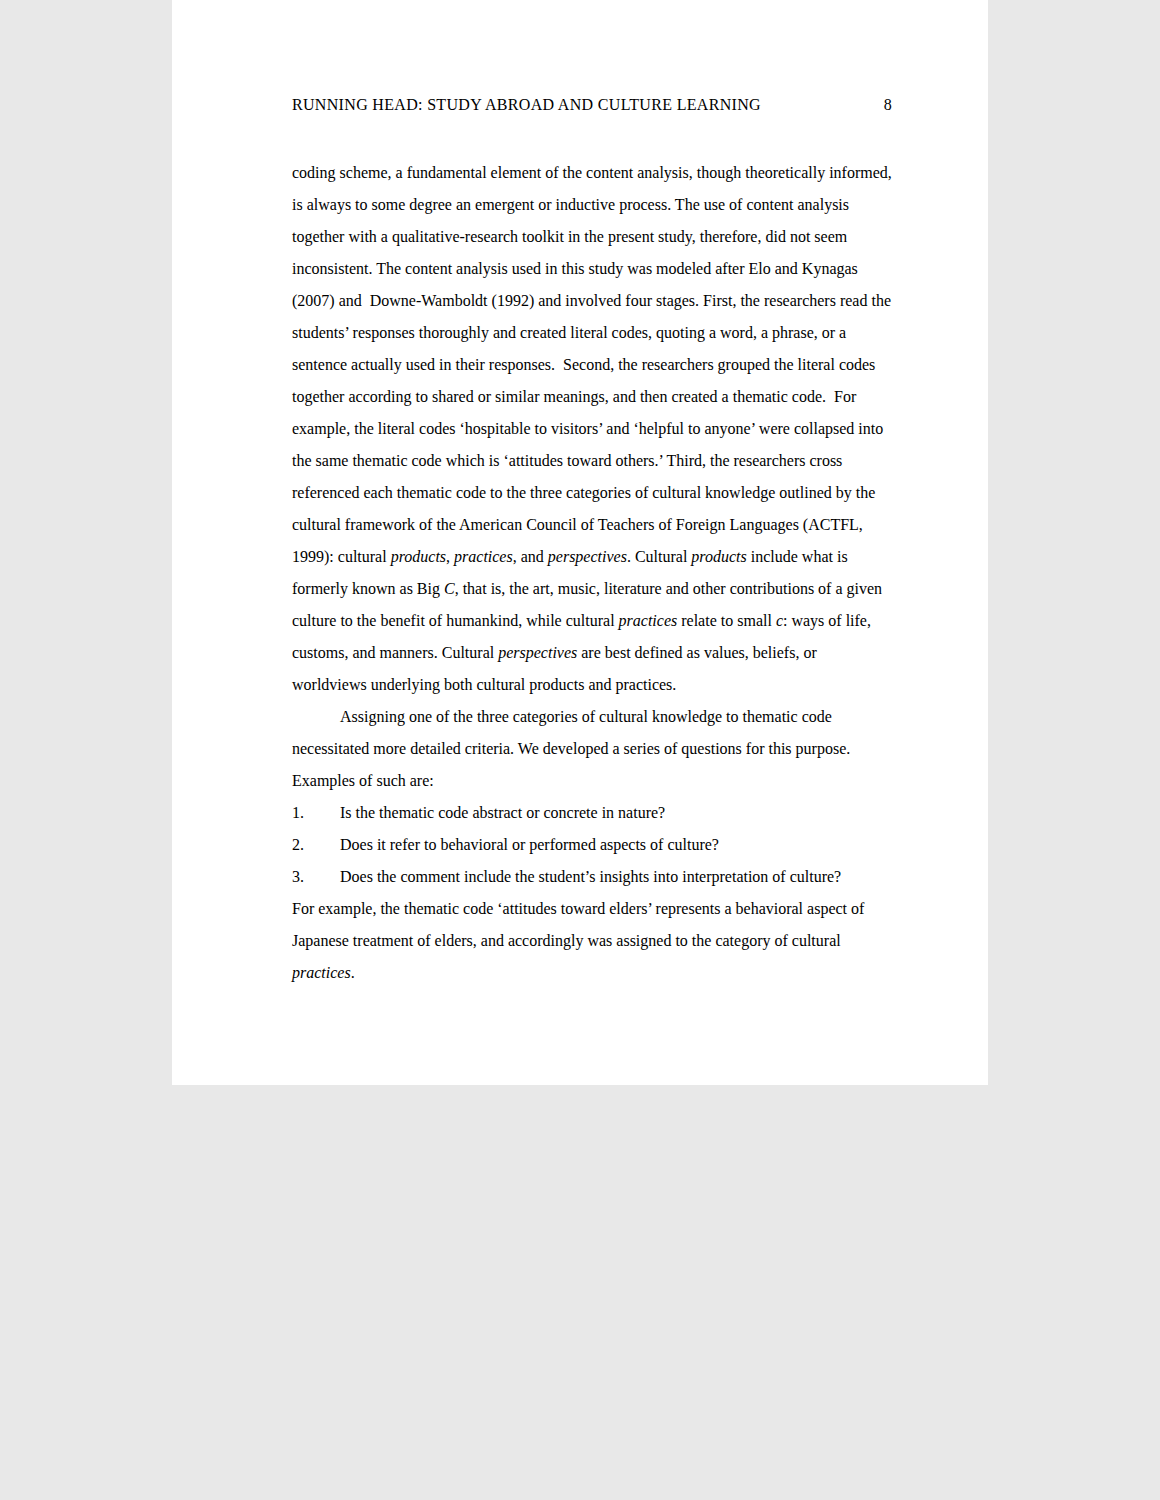Running head: Study Abroad and Culture Learning 8
coding scheme, a fundamental element of the content analysis, though theoretically informed, is always to some degree an emergent or inductive process. The use of content analysis together with a qualitative-research toolkit in the present study, therefore, did not seem inconsistent. The content analysis used in this study was modeled after Elo and Kynagas (2007) and Downe-Wamboldt (1992) and involved four stages. First, the researchers read the students’ responses thoroughly and created literal codes, quoting a word, a phrase, or a sentence actually used in their responses. Second, the researchers grouped the literal codes together according to shared or similar meanings, and then created a thematic code. For example, the literal codes ‘hospitable to visitors’ and ‘helpful to anyone’ were collapsed into the same thematic code which is ‘attitudes toward others.’ Third, the researchers cross referenced each thematic code to the three categories of cultural knowledge outlined by the cultural framework of the American Council of Teachers of Foreign Languages (ACTFL, 1999): cultural products, practices, and perspectives. Cultural products include what is formerly known as Big C, that is, the art, music, literature and other contributions of a given culture to the benefit of humankind, while cultural practices relate to small c: ways of life, customs, and manners. Cultural perspectives are best defined as values, beliefs, or worldviews underlying both cultural products and practices.
Assigning one of the three categories of cultural knowledge to thematic code necessitated more detailed criteria. We developed a series of questions for this purpose. Examples of such are:
1. Is the thematic code abstract or concrete in nature?
2. Does it refer to behavioral or performed aspects of culture?
3. Does the comment include the student’s insights into interpretation of culture?
For example, the thematic code ‘attitudes toward elders’ represents a behavioral aspect of Japanese treatment of elders, and accordingly was assigned to the category of cultural practices.